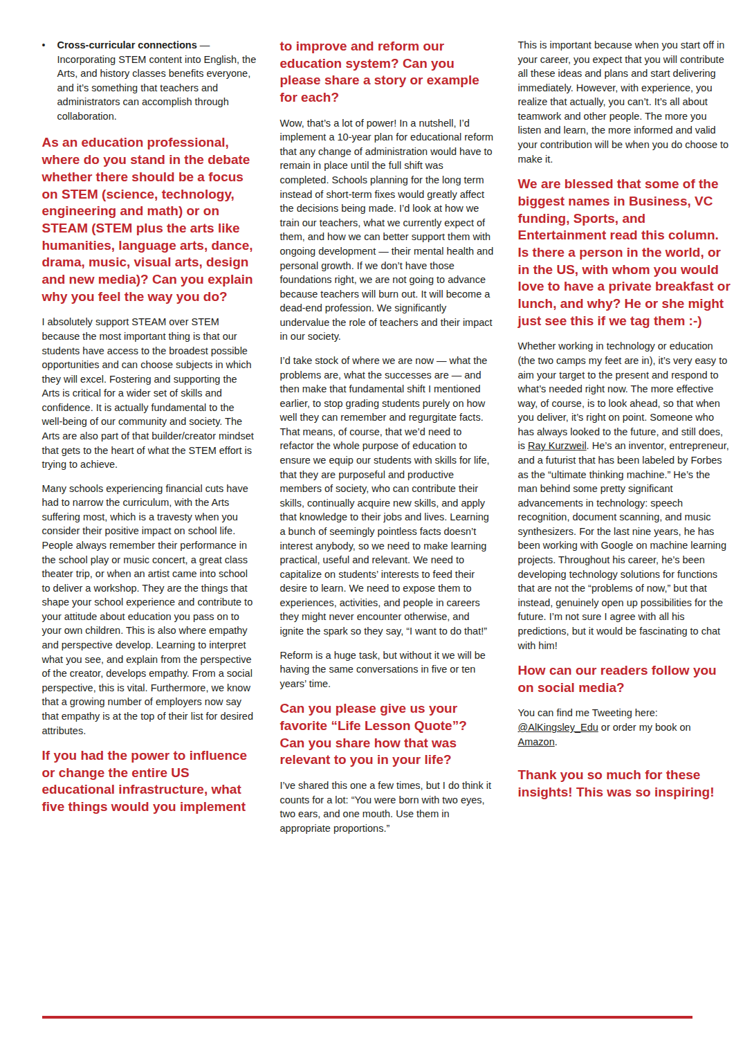•
Cross-curricular connections — Incorporating STEM content into English, the Arts, and history classes benefits everyone, and it’s something that teachers and administrators can accomplish through collaboration.
As an education professional, where do you stand in the debate whether there should be a focus on STEM (science, technology, engineering and math) or on STEAM (STEM plus the arts like humanities, language arts, dance, drama, music, visual arts, design and new media)? Can you explain why you feel the way you do?
I absolutely support STEAM over STEM because the most important thing is that our students have access to the broadest possible opportunities and can choose subjects in which they will excel. Fostering and supporting the Arts is critical for a wider set of skills and confidence. It is actually fundamental to the well-being of our community and society. The Arts are also part of that builder/creator mindset that gets to the heart of what the STEM effort is trying to achieve.
Many schools experiencing financial cuts have had to narrow the curriculum, with the Arts suffering most, which is a travesty when you consider their positive impact on school life. People always remember their performance in the school play or music concert, a great class theater trip, or when an artist came into school to deliver a workshop. They are the things that shape your school experience and contribute to your attitude about education you pass on to your own children. This is also where empathy and perspective develop. Learning to interpret what you see, and explain from the perspective of the creator, develops empathy. From a social perspective, this is vital. Furthermore, we know that a growing number of employers now say that empathy is at the top of their list for desired attributes.
If you had the power to influence or change the entire US educational infrastructure, what five things would you implement
to improve and reform our education system? Can you please share a story or example for each?
Wow, that’s a lot of power! In a nutshell, I’d implement a 10-year plan for educational reform that any change of administration would have to remain in place until the full shift was completed. Schools planning for the long term instead of short-term fixes would greatly affect the decisions being made. I’d look at how we train our teachers, what we currently expect of them, and how we can better support them with ongoing development — their mental health and personal growth. If we don’t have those foundations right, we are not going to advance because teachers will burn out. It will become a dead-end profession. We significantly undervalue the role of teachers and their impact in our society.
I’d take stock of where we are now — what the problems are, what the successes are — and then make that fundamental shift I mentioned earlier, to stop grading students purely on how well they can remember and regurgitate facts. That means, of course, that we’d need to refactor the whole purpose of education to ensure we equip our students with skills for life, that they are purposeful and productive members of society, who can contribute their skills, continually acquire new skills, and apply that knowledge to their jobs and lives. Learning a bunch of seemingly pointless facts doesn’t interest anybody, so we need to make learning practical, useful and relevant. We need to capitalize on students’ interests to feed their desire to learn. We need to expose them to experiences, activities, and people in careers they might never encounter otherwise, and ignite the spark so they say, “I want to do that!”
Reform is a huge task, but without it we will be having the same conversations in five or ten years’ time.
Can you please give us your favorite “Life Lesson Quote”? Can you share how that was relevant to you in your life?
I’ve shared this one a few times, but I do think it counts for a lot: “You were born with two eyes, two ears, and one mouth. Use them in appropriate proportions.”
This is important because when you start off in your career, you expect that you will contribute all these ideas and plans and start delivering immediately. However, with experience, you realize that actually, you can’t. It’s all about teamwork and other people. The more you listen and learn, the more informed and valid your contribution will be when you do choose to make it.
We are blessed that some of the biggest names in Business, VC funding, Sports, and Entertainment read this column. Is there a person in the world, or in the US, with whom you would love to have a private breakfast or lunch, and why? He or she might just see this if we tag them :-)
Whether working in technology or education (the two camps my feet are in), it’s very easy to aim your target to the present and respond to what’s needed right now. The more effective way, of course, is to look ahead, so that when you deliver, it’s right on point. Someone who has always looked to the future, and still does, is Ray Kurzweil. He’s an inventor, entrepreneur, and a futurist that has been labeled by Forbes as the “ultimate thinking machine.” He’s the man behind some pretty significant advancements in technology: speech recognition, document scanning, and music synthesizers. For the last nine years, he has been working with Google on machine learning projects. Throughout his career, he’s been developing technology solutions for functions that are not the “problems of now,” but that instead, genuinely open up possibilities for the future. I’m not sure I agree with all his predictions, but it would be fascinating to chat with him!
How can our readers follow you on social media?
You can find me Tweeting here: @AlKingsley_Edu or order my book on Amazon.
Thank you so much for these insights! This was so inspiring!